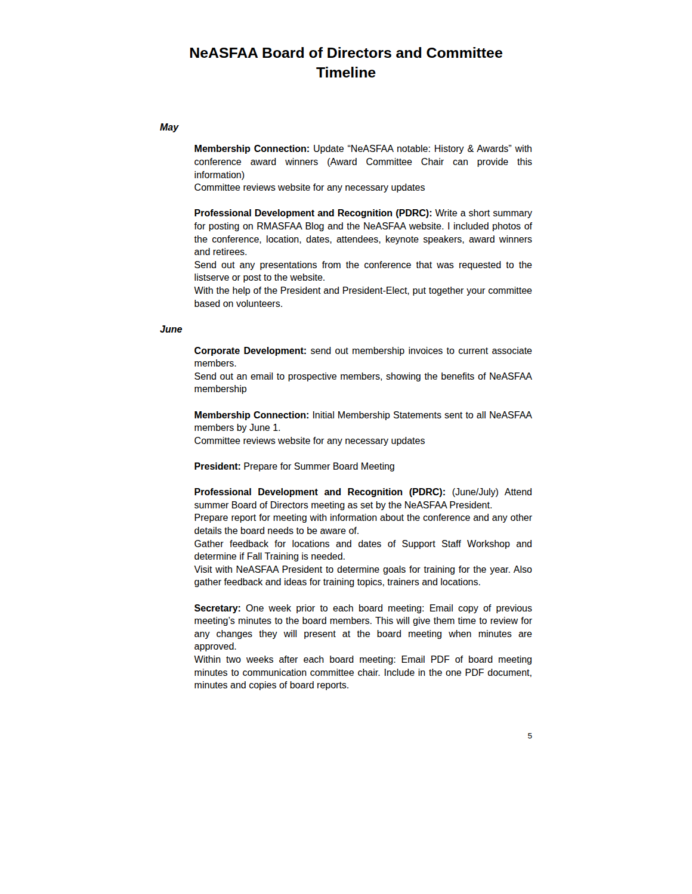NeASFAA Board of Directors and Committee Timeline
May
Membership Connection: Update “NeASFAA notable: History & Awards” with conference award winners (Award Committee Chair can provide this information)
Committee reviews website for any necessary updates
Professional Development and Recognition (PDRC): Write a short summary for posting on RMASFAA Blog and the NeASFAA website. I included photos of the conference, location, dates, attendees, keynote speakers, award winners and retirees.
Send out any presentations from the conference that was requested to the listserve or post to the website.
With the help of the President and President-Elect, put together your committee based on volunteers.
June
Corporate Development: send out membership invoices to current associate members.
Send out an email to prospective members, showing the benefits of NeASFAA membership
Membership Connection: Initial Membership Statements sent to all NeASFAA members by June 1.
Committee reviews website for any necessary updates
President: Prepare for Summer Board Meeting
Professional Development and Recognition (PDRC): (June/July) Attend summer Board of Directors meeting as set by the NeASFAA President.
Prepare report for meeting with information about the conference and any other details the board needs to be aware of.
Gather feedback for locations and dates of Support Staff Workshop and determine if Fall Training is needed.
Visit with NeASFAA President to determine goals for training for the year. Also gather feedback and ideas for training topics, trainers and locations.
Secretary: One week prior to each board meeting: Email copy of previous meeting’s minutes to the board members. This will give them time to review for any changes they will present at the board meeting when minutes are approved.
Within two weeks after each board meeting: Email PDF of board meeting minutes to communication committee chair. Include in the one PDF document, minutes and copies of board reports.
5